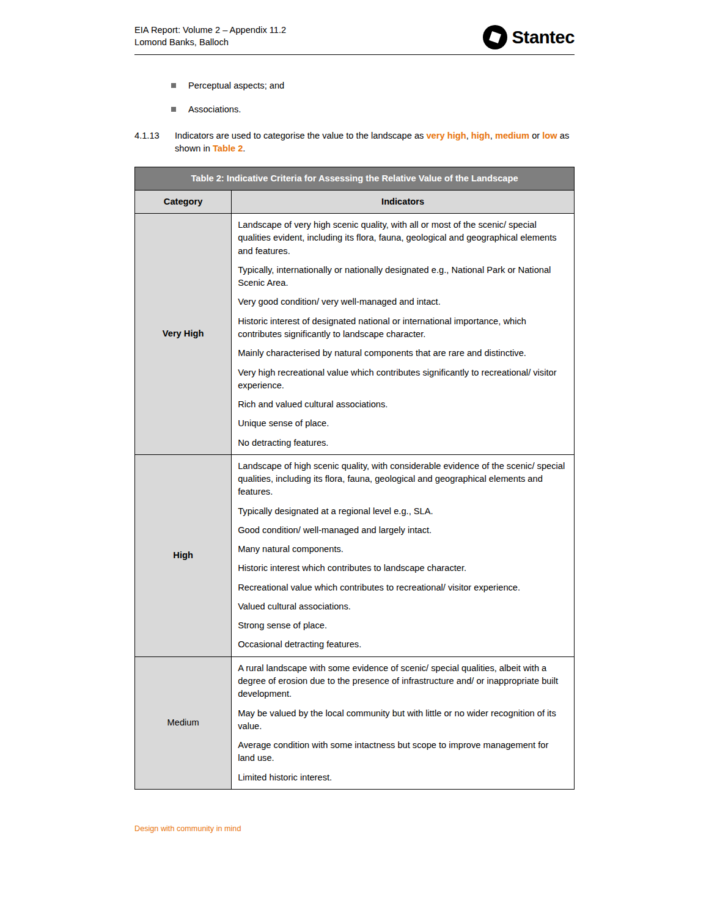EIA Report: Volume 2 – Appendix 11.2
Lomond Banks, Balloch
Stantec
Perceptual aspects; and
Associations.
4.1.13
Indicators are used to categorise the value to the landscape as very high, high, medium or low as shown in Table 2.
Table 2: Indicative Criteria for Assessing the Relative Value of the Landscape
| Category | Indicators |
| --- | --- |
| Very High | Landscape of very high scenic quality, with all or most of the scenic/ special qualities evident, including its flora, fauna, geological and geographical elements and features. Typically, internationally or nationally designated e.g., National Park or National Scenic Area. Very good condition/ very well-managed and intact. Historic interest of designated national or international importance, which contributes significantly to landscape character. Mainly characterised by natural components that are rare and distinctive. Very high recreational value which contributes significantly to recreational/ visitor experience. Rich and valued cultural associations. Unique sense of place. No detracting features. |
| High | Landscape of high scenic quality, with considerable evidence of the scenic/ special qualities, including its flora, fauna, geological and geographical elements and features. Typically designated at a regional level e.g., SLA. Good condition/ well-managed and largely intact. Many natural components. Historic interest which contributes to landscape character. Recreational value which contributes to recreational/ visitor experience. Valued cultural associations. Strong sense of place. Occasional detracting features. |
| Medium | A rural landscape with some evidence of scenic/ special qualities, albeit with a degree of erosion due to the presence of infrastructure and/ or inappropriate built development. May be valued by the local community but with little or no wider recognition of its value. Average condition with some intactness but scope to improve management for land use. Limited historic interest. |
Design with community in mind